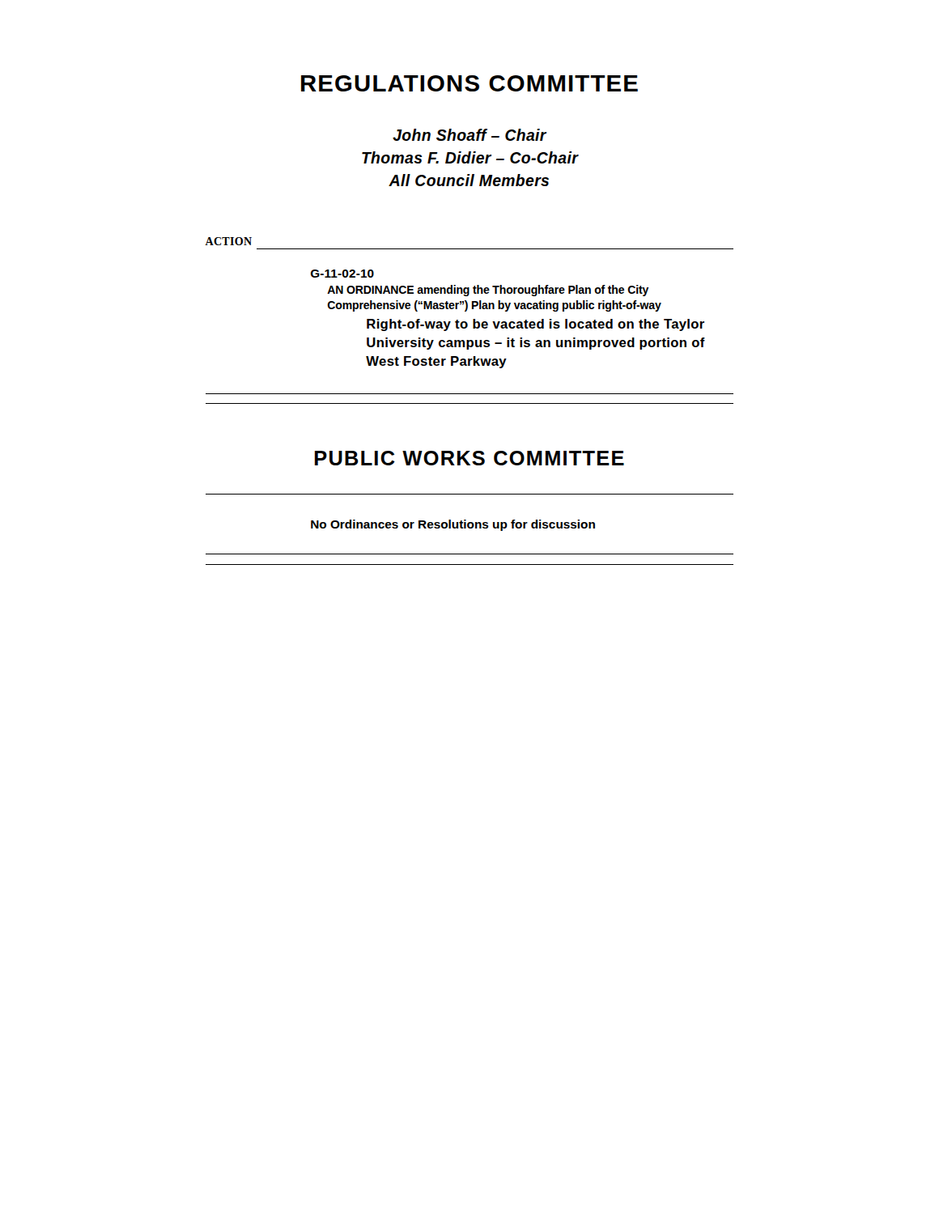REGULATIONS COMMITTEE
John Shoaff – Chair
Thomas F. Didier – Co-Chair
All Council Members
ACTION
G-11-02-10
AN ORDINANCE amending the Thoroughfare Plan of the City Comprehensive (“Master”) Plan by vacating public right-of-way
Right-of-way to be vacated is located on the Taylor University campus – it is an unimproved portion of West Foster Parkway
PUBLIC WORKS COMMITTEE
No Ordinances or Resolutions up for discussion